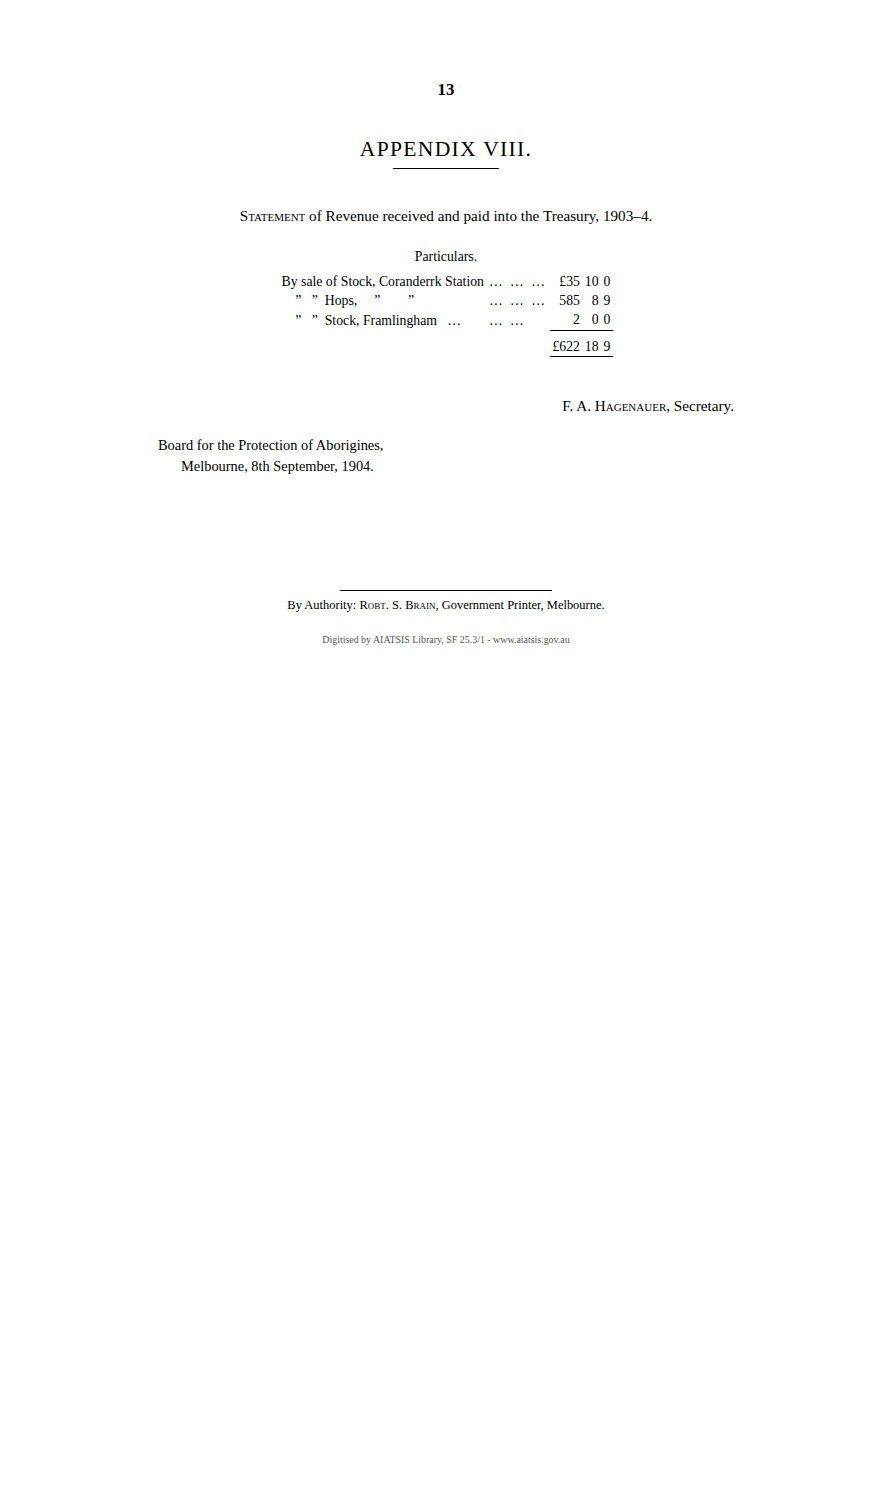13
APPENDIX VIII.
Statement of Revenue received and paid into the Treasury, 1903–4.
Particulars.
| By sale of Stock, Coranderrk Station | … | … | … | £35 | 10 | 0 |
| ” ” Hops, ” ” | … | … | … | 585 | 8 | 9 |
| ” ” Stock, Framlingham … | … | … | | 2 | 0 | 0 |
| | | | | £622 | 18 | 9 |
F. A. Hagenauer, Secretary.
Board for the Protection of Aborigines, Melbourne, 8th September, 1904.
By Authority: Robt. S. Brain, Government Printer, Melbourne.
Digitised by AIATSIS Library, SF 25.3/1 - www.aiatsis.gov.au